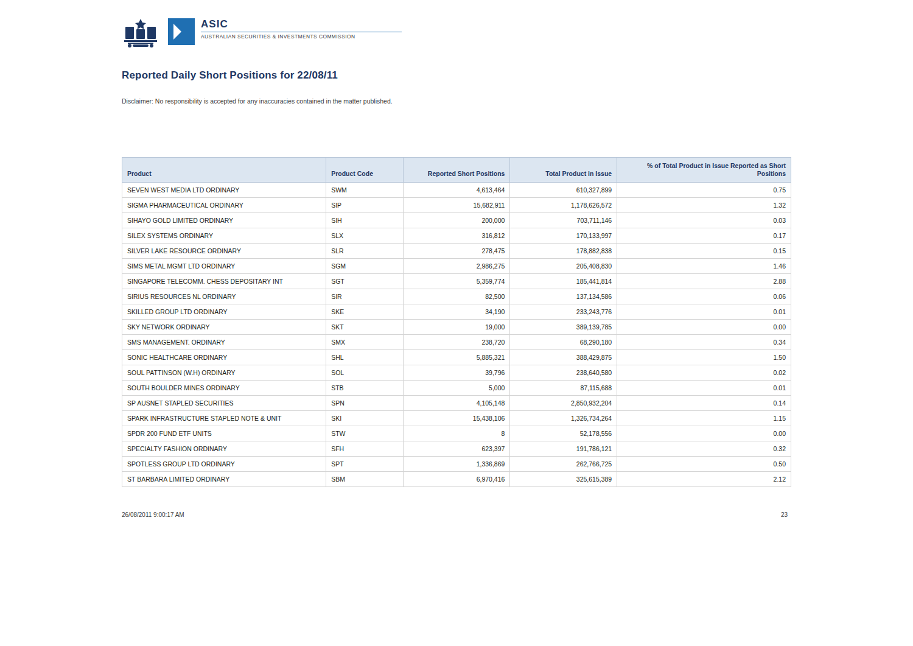ASIC
Australian Securities & Investments Commission
Reported Daily Short Positions for 22/08/11
Disclaimer: No responsibility is accepted for any inaccuracies contained in the matter published.
| Product | Product Code | Reported Short Positions | Total Product in Issue | % of Total Product in Issue Reported as Short Positions |
| --- | --- | --- | --- | --- |
| SEVEN WEST MEDIA LTD ORDINARY | SWM | 4,613,464 | 610,327,899 | 0.75 |
| SIGMA PHARMACEUTICAL ORDINARY | SIP | 15,682,911 | 1,178,626,572 | 1.32 |
| SIHAYO GOLD LIMITED ORDINARY | SIH | 200,000 | 703,711,146 | 0.03 |
| SILEX SYSTEMS ORDINARY | SLX | 316,812 | 170,133,997 | 0.17 |
| SILVER LAKE RESOURCE ORDINARY | SLR | 278,475 | 178,882,838 | 0.15 |
| SIMS METAL MGMT LTD ORDINARY | SGM | 2,986,275 | 205,408,830 | 1.46 |
| SINGAPORE TELECOMM. CHESS DEPOSITARY INT | SGT | 5,359,774 | 185,441,814 | 2.88 |
| SIRIUS RESOURCES NL ORDINARY | SIR | 82,500 | 137,134,586 | 0.06 |
| SKILLED GROUP LTD ORDINARY | SKE | 34,190 | 233,243,776 | 0.01 |
| SKY NETWORK ORDINARY | SKT | 19,000 | 389,139,785 | 0.00 |
| SMS MANAGEMENT. ORDINARY | SMX | 238,720 | 68,290,180 | 0.34 |
| SONIC HEALTHCARE ORDINARY | SHL | 5,885,321 | 388,429,875 | 1.50 |
| SOUL PATTINSON (W.H) ORDINARY | SOL | 39,796 | 238,640,580 | 0.02 |
| SOUTH BOULDER MINES ORDINARY | STB | 5,000 | 87,115,688 | 0.01 |
| SP AUSNET STAPLED SECURITIES | SPN | 4,105,148 | 2,850,932,204 | 0.14 |
| SPARK INFRASTRUCTURE STAPLED NOTE & UNIT | SKI | 15,438,106 | 1,326,734,264 | 1.15 |
| SPDR 200 FUND ETF UNITS | STW | 8 | 52,178,556 | 0.00 |
| SPECIALTY FASHION ORDINARY | SFH | 623,397 | 191,786,121 | 0.32 |
| SPOTLESS GROUP LTD ORDINARY | SPT | 1,336,869 | 262,766,725 | 0.50 |
| ST BARBARA LIMITED ORDINARY | SBM | 6,970,416 | 325,615,389 | 2.12 |
26/08/2011 9:00:17 AM
23